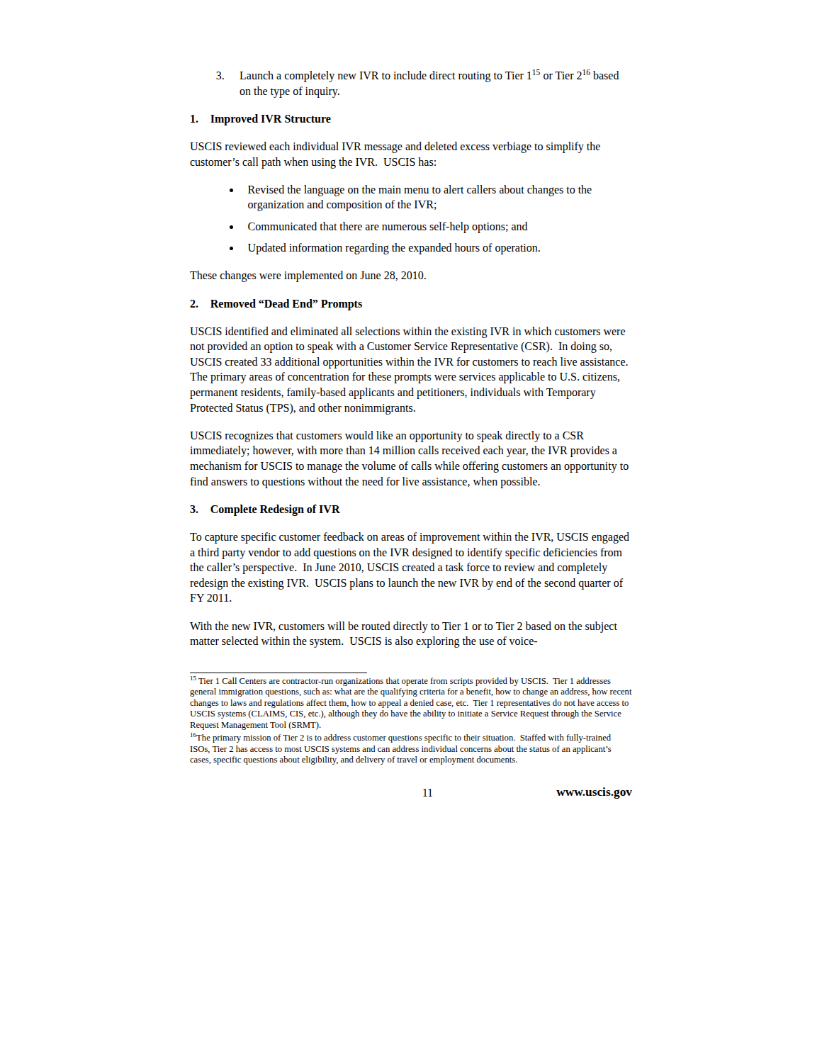Launch a completely new IVR to include direct routing to Tier 115 or Tier 216 based on the type of inquiry.
1. Improved IVR Structure
USCIS reviewed each individual IVR message and deleted excess verbiage to simplify the customer’s call path when using the IVR. USCIS has:
Revised the language on the main menu to alert callers about changes to the organization and composition of the IVR;
Communicated that there are numerous self-help options; and
Updated information regarding the expanded hours of operation.
These changes were implemented on June 28, 2010.
2. Removed “Dead End” Prompts
USCIS identified and eliminated all selections within the existing IVR in which customers were not provided an option to speak with a Customer Service Representative (CSR). In doing so, USCIS created 33 additional opportunities within the IVR for customers to reach live assistance. The primary areas of concentration for these prompts were services applicable to U.S. citizens, permanent residents, family-based applicants and petitioners, individuals with Temporary Protected Status (TPS), and other nonimmigrants.
USCIS recognizes that customers would like an opportunity to speak directly to a CSR immediately; however, with more than 14 million calls received each year, the IVR provides a mechanism for USCIS to manage the volume of calls while offering customers an opportunity to find answers to questions without the need for live assistance, when possible.
3. Complete Redesign of IVR
To capture specific customer feedback on areas of improvement within the IVR, USCIS engaged a third party vendor to add questions on the IVR designed to identify specific deficiencies from the caller’s perspective. In June 2010, USCIS created a task force to review and completely redesign the existing IVR. USCIS plans to launch the new IVR by end of the second quarter of FY 2011.
With the new IVR, customers will be routed directly to Tier 1 or to Tier 2 based on the subject matter selected within the system. USCIS is also exploring the use of voice-
15 Tier 1 Call Centers are contractor-run organizations that operate from scripts provided by USCIS. Tier 1 addresses general immigration questions, such as: what are the qualifying criteria for a benefit, how to change an address, how recent changes to laws and regulations affect them, how to appeal a denied case, etc. Tier 1 representatives do not have access to USCIS systems (CLAIMS, CIS, etc.), although they do have the ability to initiate a Service Request through the Service Request Management Tool (SRMT).
16The primary mission of Tier 2 is to address customer questions specific to their situation. Staffed with fully-trained ISOs, Tier 2 has access to most USCIS systems and can address individual concerns about the status of an applicant’s cases, specific questions about eligibility, and delivery of travel or employment documents.
11
www.uscis.gov